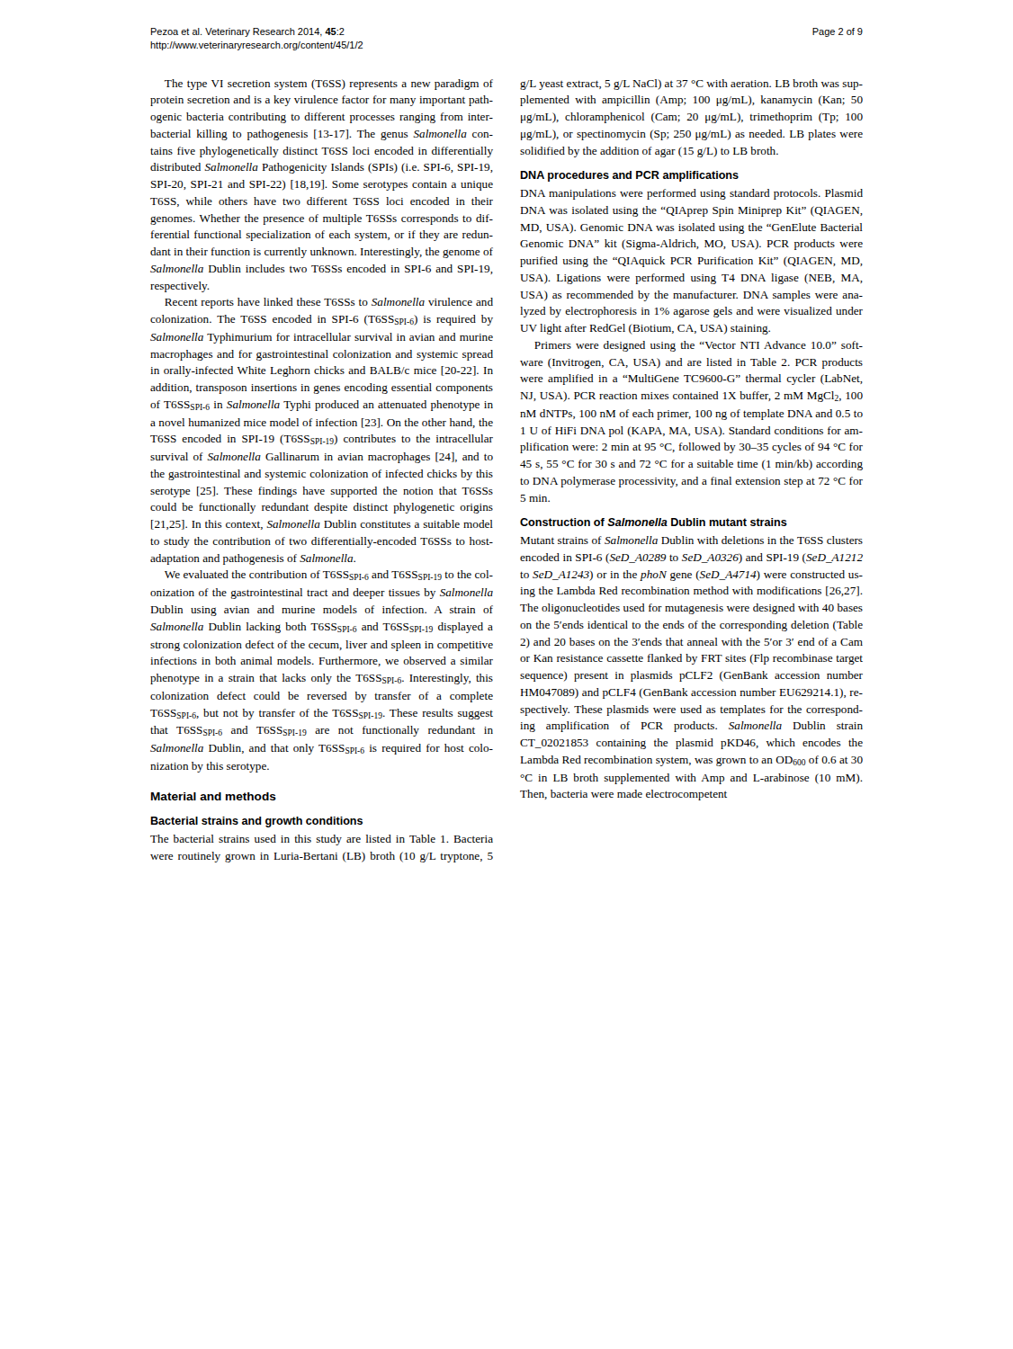Pezoa et al. Veterinary Research 2014, 45:2
http://www.veterinaryresearch.org/content/45/1/2
Page 2 of 9
The type VI secretion system (T6SS) represents a new paradigm of protein secretion and is a key virulence factor for many important pathogenic bacteria contributing to different processes ranging from inter-bacterial killing to pathogenesis [13-17]. The genus Salmonella contains five phylogenetically distinct T6SS loci encoded in differentially distributed Salmonella Pathogenicity Islands (SPIs) (i.e. SPI-6, SPI-19, SPI-20, SPI-21 and SPI-22) [18,19]. Some serotypes contain a unique T6SS, while others have two different T6SS loci encoded in their genomes. Whether the presence of multiple T6SSs corresponds to differential functional specialization of each system, or if they are redundant in their function is currently unknown. Interestingly, the genome of Salmonella Dublin includes two T6SSs encoded in SPI-6 and SPI-19, respectively.
Recent reports have linked these T6SSs to Salmonella virulence and colonization. The T6SS encoded in SPI-6 (T6SSSPI-6) is required by Salmonella Typhimurium for intracellular survival in avian and murine macrophages and for gastrointestinal colonization and systemic spread in orally-infected White Leghorn chicks and BALB/c mice [20-22]. In addition, transposon insertions in genes encoding essential components of T6SSSPI-6 in Salmonella Typhi produced an attenuated phenotype in a novel humanized mice model of infection [23]. On the other hand, the T6SS encoded in SPI-19 (T6SSSPI-19) contributes to the intracellular survival of Salmonella Gallinarum in avian macrophages [24], and to the gastrointestinal and systemic colonization of infected chicks by this serotype [25]. These findings have supported the notion that T6SSs could be functionally redundant despite distinct phylogenetic origins [21,25]. In this context, Salmonella Dublin constitutes a suitable model to study the contribution of two differentially-encoded T6SSs to host-adaptation and pathogenesis of Salmonella.
We evaluated the contribution of T6SSSPI-6 and T6SSSPI-19 to the colonization of the gastrointestinal tract and deeper tissues by Salmonella Dublin using avian and murine models of infection. A strain of Salmonella Dublin lacking both T6SSSPI-6 and T6SSSPI-19 displayed a strong colonization defect of the cecum, liver and spleen in competitive infections in both animal models. Furthermore, we observed a similar phenotype in a strain that lacks only the T6SSSPI-6. Interestingly, this colonization defect could be reversed by transfer of a complete T6SSSPI-6, but not by transfer of the T6SSSPI-19. These results suggest that T6SSSPI-6 and T6SSSPI-19 are not functionally redundant in Salmonella Dublin, and that only T6SSSPI-6 is required for host colonization by this serotype.
Material and methods
Bacterial strains and growth conditions
The bacterial strains used in this study are listed in Table 1. Bacteria were routinely grown in Luria-Bertani (LB) broth (10 g/L tryptone, 5 g/L yeast extract, 5 g/L NaCl) at 37 °C with aeration. LB broth was supplemented with ampicillin (Amp; 100 μg/mL), kanamycin (Kan; 50 μg/mL), chloramphenicol (Cam; 20 μg/mL), trimethoprim (Tp; 100 μg/mL), or spectinomycin (Sp; 250 μg/mL) as needed. LB plates were solidified by the addition of agar (15 g/L) to LB broth.
DNA procedures and PCR amplifications
DNA manipulations were performed using standard protocols. Plasmid DNA was isolated using the “QIAprep Spin Miniprep Kit” (QIAGEN, MD, USA). Genomic DNA was isolated using the “GenElute Bacterial Genomic DNA” kit (Sigma-Aldrich, MO, USA). PCR products were purified using the “QIAquick PCR Purification Kit” (QIAGEN, MD, USA). Ligations were performed using T4 DNA ligase (NEB, MA, USA) as recommended by the manufacturer. DNA samples were analyzed by electrophoresis in 1% agarose gels and were visualized under UV light after RedGel (Biotium, CA, USA) staining.
Primers were designed using the “Vector NTI Advance 10.0” software (Invitrogen, CA, USA) and are listed in Table 2. PCR products were amplified in a “MultiGene TC9600-G” thermal cycler (LabNet, NJ, USA). PCR reaction mixes contained 1X buffer, 2 mM MgCl2, 100 nM dNTPs, 100 nM of each primer, 100 ng of template DNA and 0.5 to 1 U of HiFi DNA pol (KAPA, MA, USA). Standard conditions for amplification were: 2 min at 95 °C, followed by 30–35 cycles of 94 °C for 45 s, 55 °C for 30 s and 72 °C for a suitable time (1 min/kb) according to DNA polymerase processivity, and a final extension step at 72 °C for 5 min.
Construction of Salmonella Dublin mutant strains
Mutant strains of Salmonella Dublin with deletions in the T6SS clusters encoded in SPI-6 (SeD_A0289 to SeD_A0326) and SPI-19 (SeD_A1212 to SeD_A1243) or in the phoN gene (SeD_A4714) were constructed using the Lambda Red recombination method with modifications [26,27]. The oligonucleotides used for mutagenesis were designed with 40 bases on the 5′ends identical to the ends of the corresponding deletion (Table 2) and 20 bases on the 3′ends that anneal with the 5′or 3′ end of a Cam or Kan resistance cassette flanked by FRT sites (Flp recombinase target sequence) present in plasmids pCLF2 (GenBank accession number HM047089) and pCLF4 (GenBank accession number EU629214.1), respectively. These plasmids were used as templates for the corresponding amplification of PCR products. Salmonella Dublin strain CT_02021853 containing the plasmid pKD46, which encodes the Lambda Red recombination system, was grown to an OD600 of 0.6 at 30 °C in LB broth supplemented with Amp and L-arabinose (10 mM). Then, bacteria were made electrocompetent